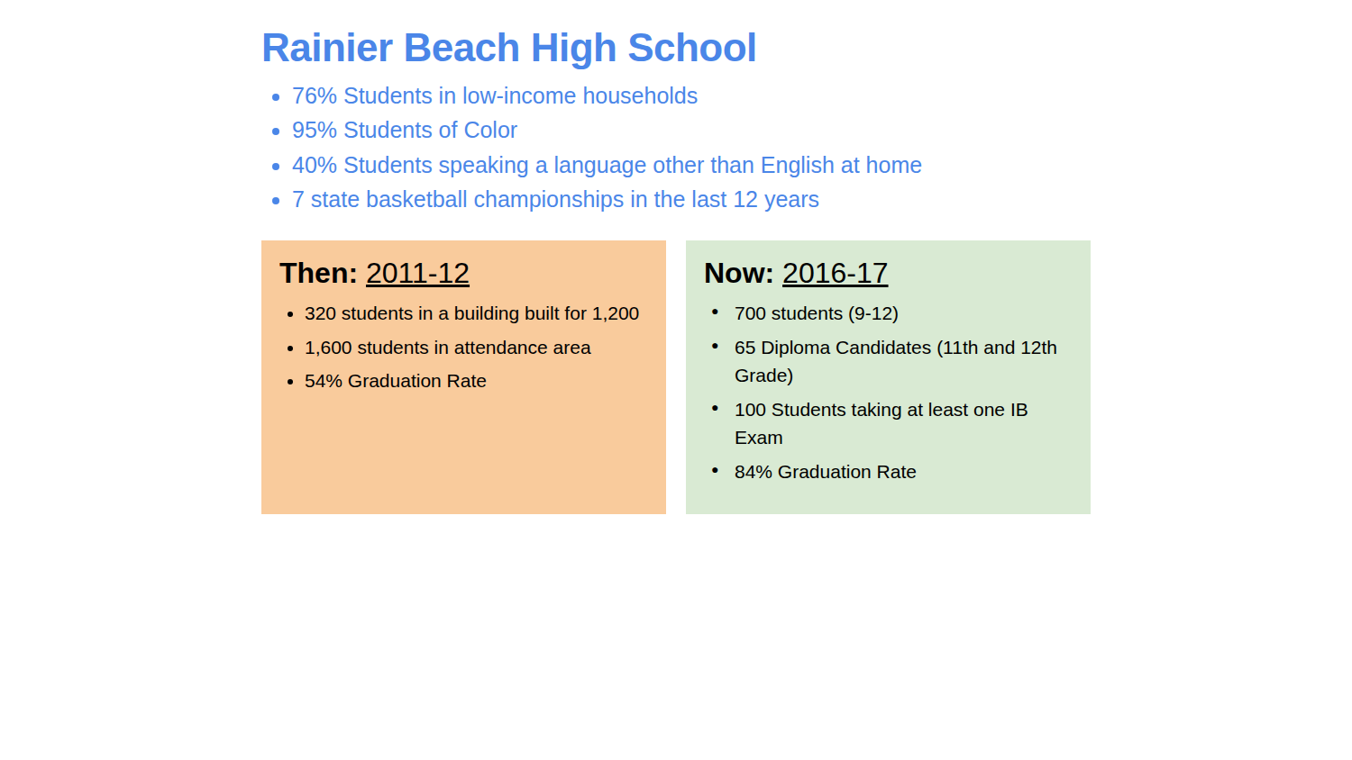Rainier Beach High School
76% Students in low-income households
95% Students of Color
40% Students speaking a language other than English at home
7 state basketball championships in the last 12 years
Then: 2011-12
320 students in a building built for 1,200
1,600 students in attendance area
54% Graduation Rate
Now: 2016-17
700 students (9-12)
65 Diploma Candidates (11th and 12th Grade)
100 Students taking at least one IB Exam
84% Graduation Rate